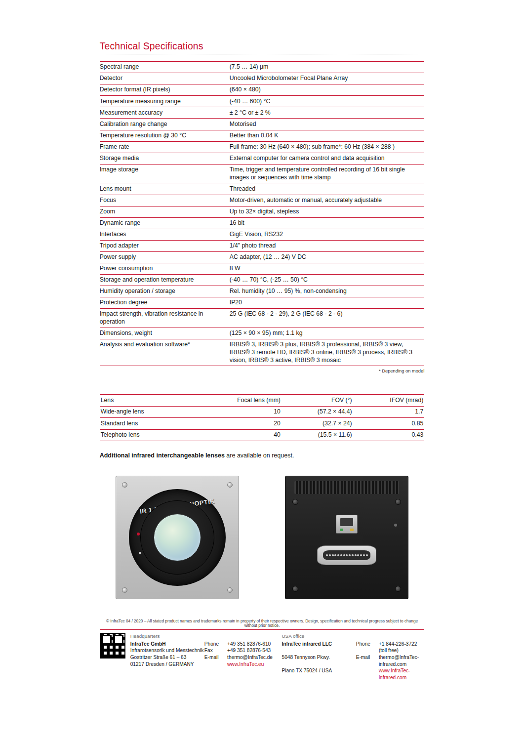Technical Specifications
| Spectral range | (7.5 … 14) µm |
| Detector | Uncooled Microbolometer Focal Plane Array |
| Detector format (IR pixels) | (640 × 480) |
| Temperature measuring range | (-40 … 600) °C |
| Measurement accuracy | ± 2 °C or ± 2 % |
| Calibration range change | Motorised |
| Temperature resolution @ 30 °C | Better than 0.04 K |
| Frame rate | Full frame: 30 Hz (640 × 480); sub frame*: 60 Hz (384 × 288 ) |
| Storage media | External computer for camera control and data acquisition |
| Image storage | Time, trigger and temperature controlled recording of 16 bit single images or sequences with time stamp |
| Lens mount | Threaded |
| Focus | Motor-driven, automatic or manual, accurately adjustable |
| Zoom | Up to 32× digital, stepless |
| Dynamic range | 16 bit |
| Interfaces | GigE Vision, RS232 |
| Tripod adapter | 1/4" photo thread |
| Power supply | AC adapter, (12 … 24) V DC |
| Power consumption | 8 W |
| Storage and operation temperature | (-40 … 70) °C, (-25 … 50) °C |
| Humidity operation / storage | Rel. humidity (10 … 95) %, non-condensing |
| Protection degree | IP20 |
| Impact strength, vibration resistance in operation | 25 G (IEC 68 - 2 - 29), 2 G (IEC 68 - 2 - 6) |
| Dimensions, weight | (125 × 90 × 95) mm; 1.1 kg |
| Analysis and evaluation software* | IRBIS® 3, IRBIS® 3 plus, IRBIS® 3 professional, IRBIS® 3 view, IRBIS® 3 remote HD, IRBIS® 3 online, IRBIS® 3 process, IRBIS® 3 vision, IRBIS® 3 active, IRBIS® 3 mosaic |
* Depending on model
| Lens | Focal lens (mm) | FOV (°) | IFOV (mrad) |
| --- | --- | --- | --- |
| Wide-angle lens | 10 | (57.2 × 44.4) | 1.7 |
| Standard lens | 20 | (32.7 × 24) | 0.85 |
| Telephoto lens | 40 | (15.5 × 11.6) | 0.43 |
Additional infrared interchangeable lenses are available on request.
IR 1.0/30 LW JENOPTIK
© InfraTec 04 / 2020 – All stated product names and trademarks remain in property of their respective owners. Design, specification and technical progress subject to change without prior notice.
Headquarters
InfraTec GmbH Phone+49 351 82876-610
Infrarotsensorik und Messtechnik Fax+49 351 82876-543
Gostritzer Straße 61 – 63 E-mail thermo@InfraTec.de
01217 Dresden / GERMANY www.InfraTec.eu
USA office
InfraTec infrared LLC Phone+1 844-226-3722 (toll free)
5048 Tennyson Pkwy. E-mail thermo@InfraTec-infrared.com
Plano TX 75024 / USA www.InfraTec-infrared.com